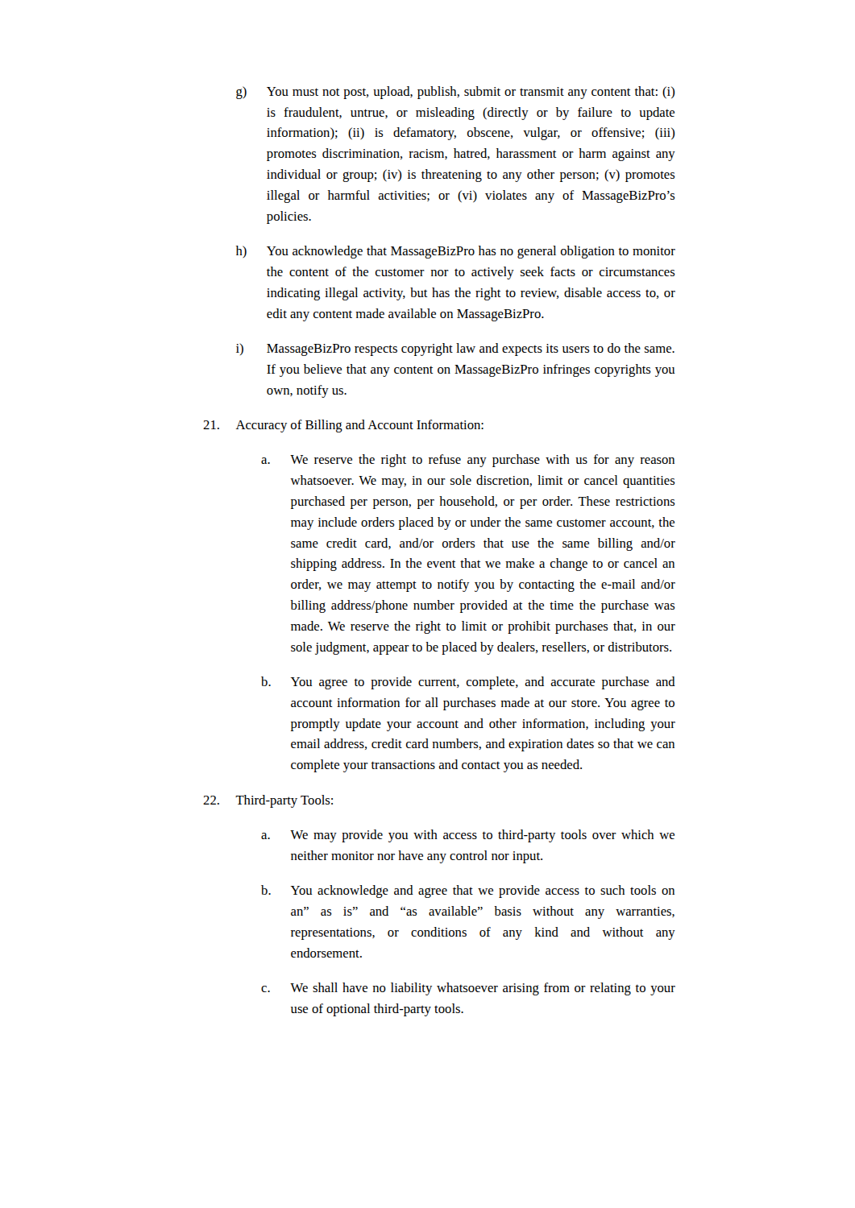g)
You must not post, upload, publish, submit or transmit any content that: (i) is fraudulent, untrue, or misleading (directly or by failure to update information); (ii) is defamatory, obscene, vulgar, or offensive; (iii) promotes discrimination, racism, hatred, harassment or harm against any individual or group; (iv) is threatening to any other person; (v) promotes illegal or harmful activities; or (vi) violates any of MassageBizPro’s policies.
h)
You acknowledge that MassageBizPro has no general obligation to monitor the content of the customer nor to actively seek facts or circumstances indicating illegal activity, but has the right to review, disable access to, or edit any content made available on MassageBizPro.
i)
MassageBizPro respects copyright law and expects its users to do the same. If you believe that any content on MassageBizPro infringes copyrights you own, notify us.
21.
Accuracy of Billing and Account Information:
a.
We reserve the right to refuse any purchase with us for any reason whatsoever. We may, in our sole discretion, limit or cancel quantities purchased per person, per household, or per order. These restrictions may include orders placed by or under the same customer account, the same credit card, and/or orders that use the same billing and/or shipping address. In the event that we make a change to or cancel an order, we may attempt to notify you by contacting the e-mail and/or billing address/phone number provided at the time the purchase was made. We reserve the right to limit or prohibit purchases that, in our sole judgment, appear to be placed by dealers, resellers, or distributors.
b.
You agree to provide current, complete, and accurate purchase and account information for all purchases made at our store. You agree to promptly update your account and other information, including your email address, credit card numbers, and expiration dates so that we can complete your transactions and contact you as needed.
22.
Third-party Tools:
a.
We may provide you with access to third-party tools over which we neither monitor nor have any control nor input.
b.
You acknowledge and agree that we provide access to such tools on an” as is” and “as available” basis without any warranties, representations, or conditions of any kind and without any endorsement.
c.
We shall have no liability whatsoever arising from or relating to your use of optional third-party tools.